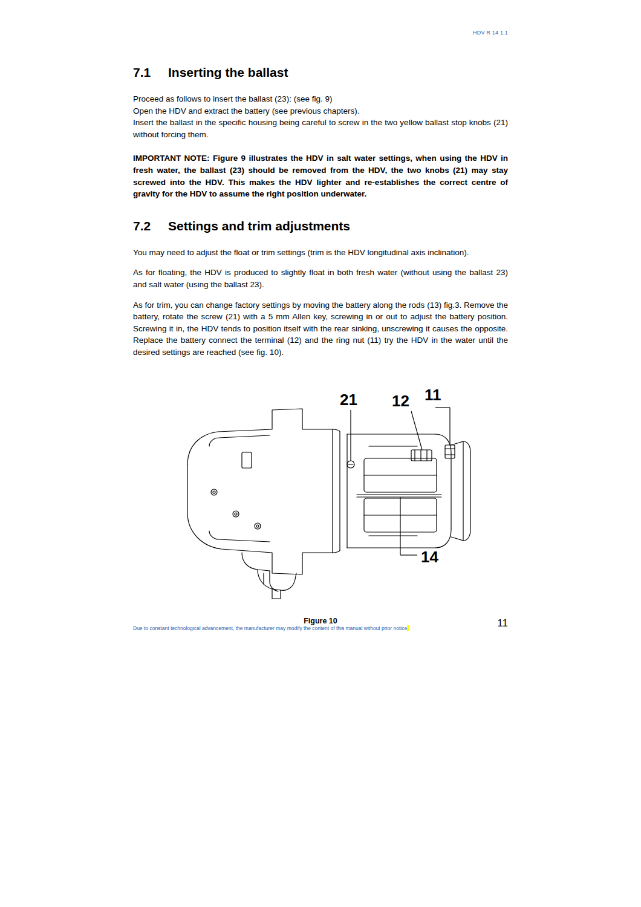HDV R 14 1.1
7.1 Inserting the ballast
Proceed as follows to insert the ballast (23): (see fig. 9)
Open the HDV and extract the battery (see previous chapters).
Insert the ballast in the specific housing being careful to screw in the two yellow ballast stop knobs (21) without forcing them.
IMPORTANT NOTE: Figure 9 illustrates the HDV in salt water settings, when using the HDV in fresh water, the ballast (23) should be removed from the HDV, the two knobs (21) may stay screwed into the HDV. This makes the HDV lighter and re-establishes the correct centre of gravity for the HDV to assume the right position underwater.
7.2 Settings and trim adjustments
You may need to adjust the float or trim settings (trim is the HDV longitudinal axis inclination).
As for floating, the HDV is produced to slightly float in both fresh water (without using the ballast 23) and salt water (using the ballast 23).
As for trim, you can change factory settings by moving the battery along the rods (13) fig.3. Remove the battery, rotate the screw (21) with a 5 mm Allen key, screwing in or out to adjust the battery position. Screwing it in, the HDV tends to position itself with the rear sinking, unscrewing it causes the opposite. Replace the battery connect the terminal (12) and the ring nut (11) try the HDV in the water until the desired settings are reached (see fig. 10).
21 12 11 14
Figure 10
Due to constant technological advancement, the manufacturer may modify the content of this manual without prior notice.
11